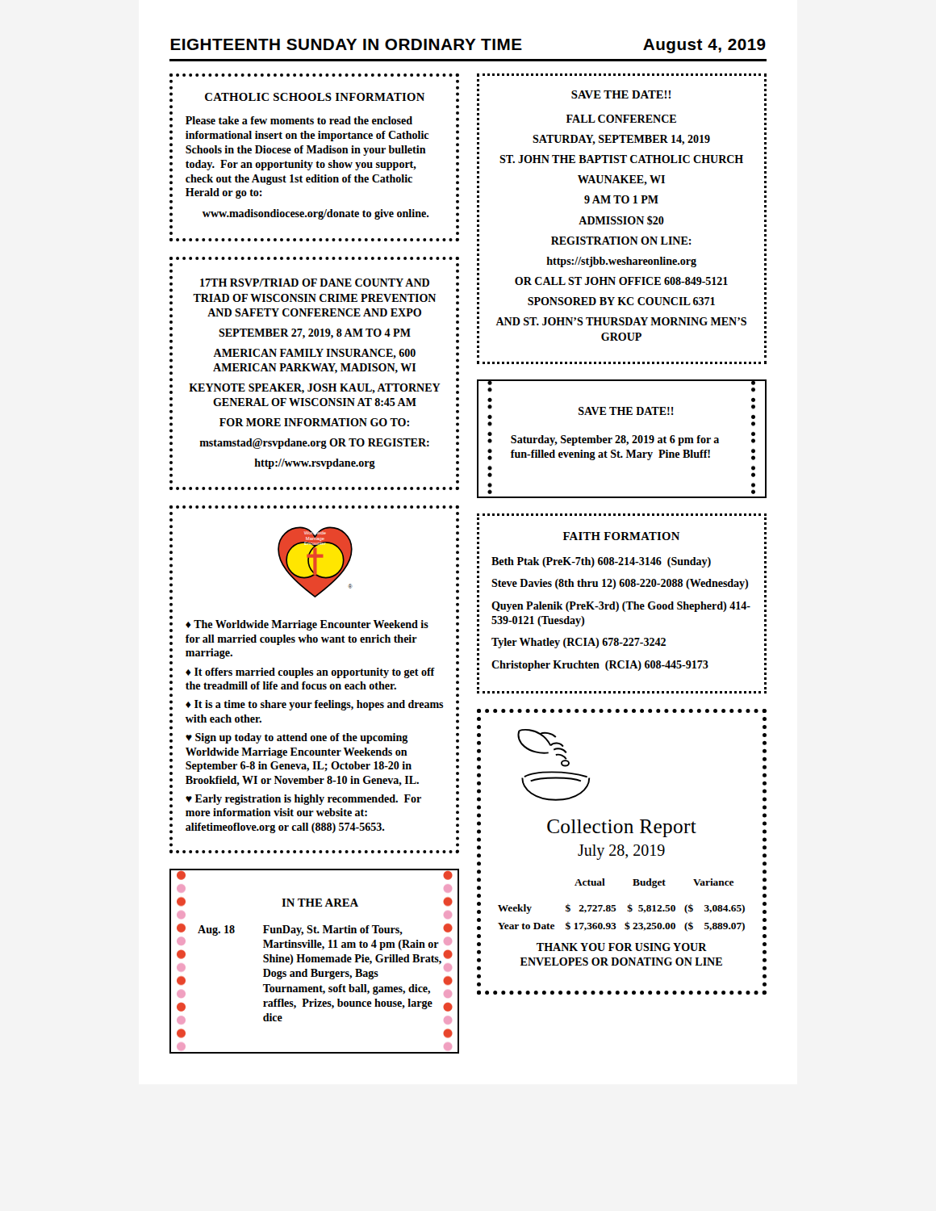Eighteenth Sunday in Ordinary Time
August 4, 2019
CATHOLIC SCHOOLS INFORMATION
Please take a few moments to read the enclosed informational insert on the importance of Catholic Schools in the Diocese of Madison in your bulletin today. For an opportunity to show you support, check out the August 1st edition of the Catholic Herald or go to:
www.madisondiocese.org/donate to give online.
17TH RSVP/TRIAD OF DANE COUNTY AND TRIAD OF WISCONSIN CRIME PREVENTION AND SAFETY CONFERENCE AND EXPO
SEPTEMBER 27, 2019, 8 AM TO 4 PM
AMERICAN FAMILY INSURANCE, 600 AMERICAN PARKWAY, MADISON, WI
KEYNOTE SPEAKER, JOSH KAUL, ATTORNEY GENERAL OF WISCONSIN AT 8:45 AM
FOR MORE INFORMATION GO TO:
mstamstad@rsvpdane.org OR TO REGISTER:
http://www.rsvpdane.org
Worldwide Marriage Encounter ®
♦ The Worldwide Marriage Encounter Weekend is for all married couples who want to enrich their marriage.
♦ It offers married couples an opportunity to get off the treadmill of life and focus on each other.
♦ It is a time to share your feelings, hopes and dreams with each other.
♥ Sign up today to attend one of the upcoming Worldwide Marriage Encounter Weekends on September 6-8 in Geneva, IL; October 18-20 in Brookfield, WI or November 8-10 in Geneva, IL.
♥ Early registration is highly recommended. For more information visit our website at: alifetimeoflove.org or call (888) 574-5653.
IN THE AREA
Aug. 18
FunDay, St. Martin of Tours, Martinsville, 11 am to 4 pm (Rain or Shine) Homemade Pie, Grilled Brats, Dogs and Burgers, Bags Tournament, soft ball, games, dice, raffles, Prizes, bounce house, large dice
SAVE THE DATE!!
FALL CONFERENCE
SATURDAY, SEPTEMBER 14, 2019
ST. JOHN THE BAPTIST CATHOLIC CHURCH
WAUNAKEE, WI
9 AM TO 1 PM
ADMISSION $20
REGISTRATION ON LINE:
https://stjbb.weshareonline.org
OR CALL ST JOHN OFFICE 608-849-5121
SPONSORED BY KC COUNCIL 6371
AND ST. JOHN’S THURSDAY MORNING MEN’S GROUP
SAVE THE DATE!!
Saturday, September 28, 2019 at 6 pm for a fun-filled evening at St. Mary Pine Bluff!
FAITH FORMATION
Beth Ptak (PreK-7th) 608-214-3146 (Sunday)
Steve Davies (8th thru 12) 608-220-2088 (Wednesday)
Quyen Palenik (PreK-3rd) (The Good Shepherd) 414-539-0121 (Tuesday)
Tyler Whatley (RCIA) 678-227-3242
Christopher Kruchten (RCIA) 608-445-9173
Collection Report
July 28, 2019
| | Actual | Budget | Variance |
| --- | --- | --- | --- |
| Weekly | $ 2,727.85 | $ 5,812.50 | ($ 3,084.65) |
| Year to Date | $ 17,360.93 | $ 23,250.00 | ($ 5,889.07) |
THANK YOU FOR USING YOUR
ENVELOPES OR DONATING ON LINE